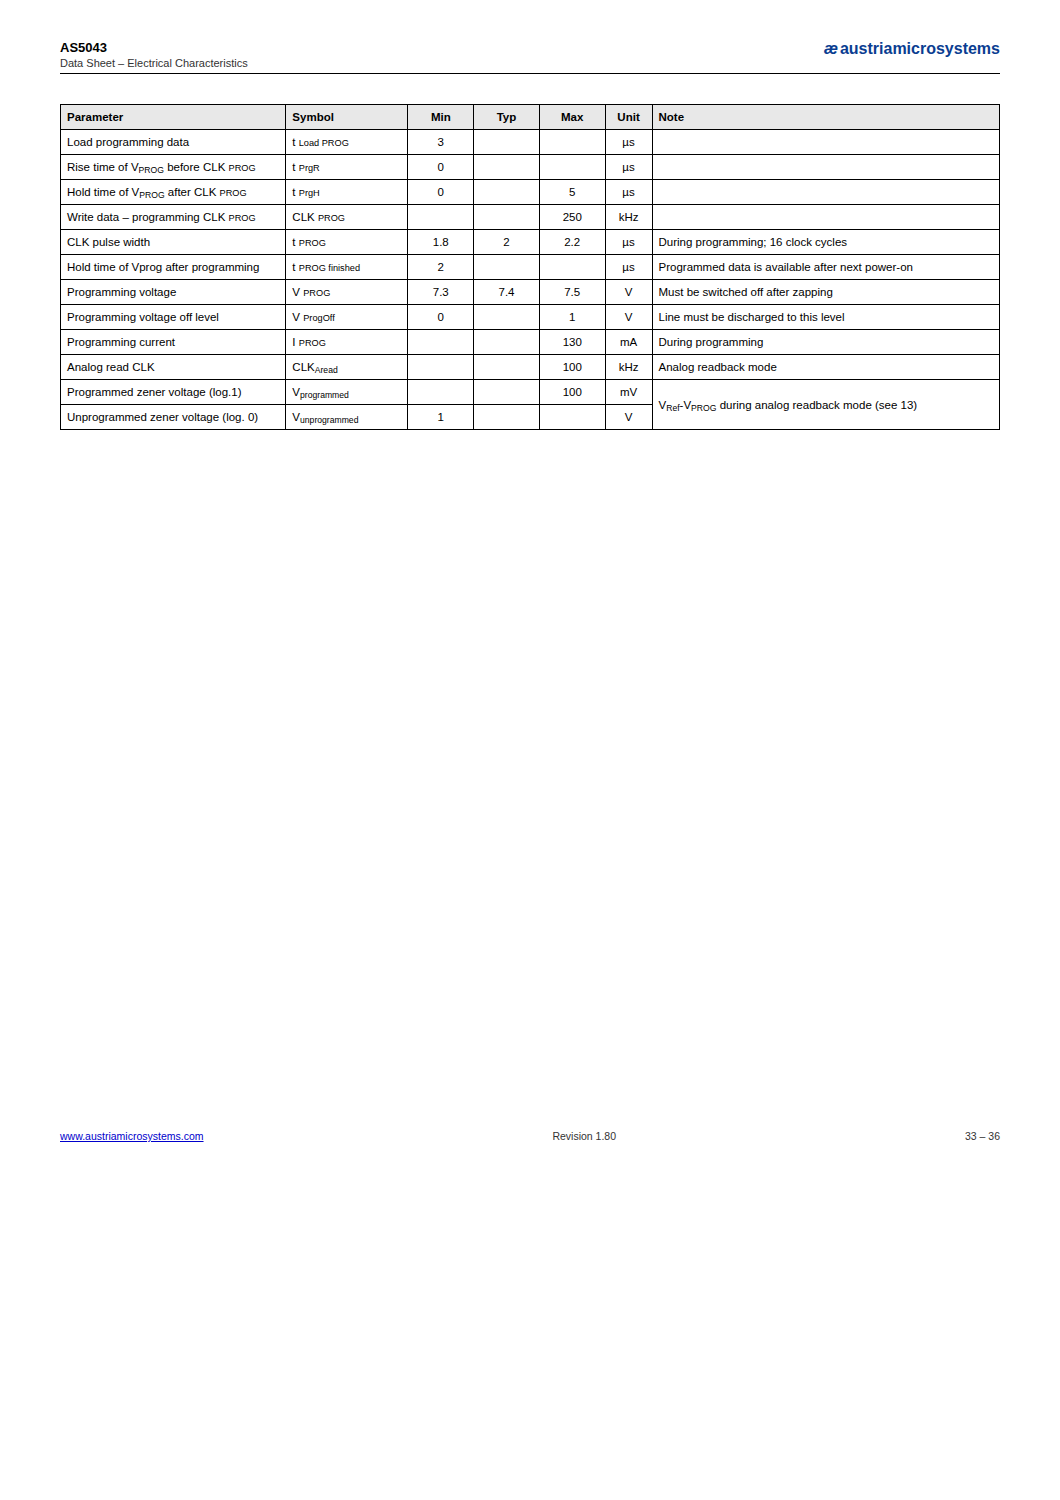AS5043
Data Sheet – Electrical Characteristics
æaustria microsystems
| Parameter | Symbol | Min | Typ | Max | Unit | Note |
| --- | --- | --- | --- | --- | --- | --- |
| Load programming data | t Load PROG | 3 | | | µs | |
| Rise time of V PROG before CLK PROG | t PrgR | 0 | | | µs | |
| Hold time of V PROG after CLK PROG | t PrgH | 0 | | 5 | µs | |
| Write data – programming CLK PROG | CLK PROG | | | 250 | kHz | |
| CLK pulse width | t PROG | 1.8 | 2 | 2.2 | µs | During programming; 16 clock cycles |
| Hold time of Vprog after programming | t PROG finished | 2 | | | µs | Programmed data is available after next power-on |
| Programming voltage | V PROG | 7.3 | 7.4 | 7.5 | V | Must be switched off after zapping |
| Programming voltage off level | V ProgOff | 0 | | 1 | V | Line must be discharged to this level |
| Programming current | I PROG | | | 130 | mA | During programming |
| Analog read CLK | CLK Aread | | | 100 | kHz | Analog readback mode |
| Programmed zener voltage (log.1) | V programmed | | | 100 | mV | V Ref -V PROG during analog readback mode (see 13) |
| Unprogrammed zener voltage (log. 0) | V unprogrammed | 1 | | | V |
www.austriamicrosystems.com
Revision 1.80
33 – 36